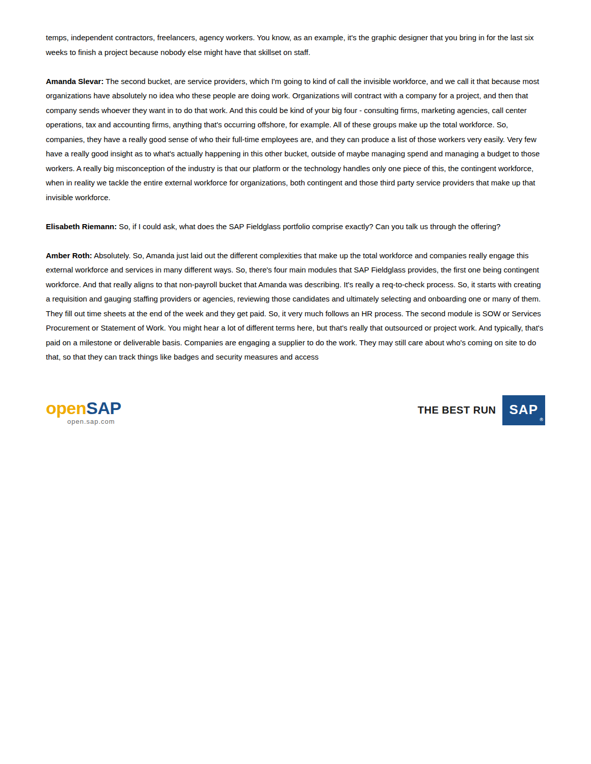temps, independent contractors, freelancers, agency workers. You know, as an example, it's the graphic designer that you bring in for the last six weeks to finish a project because nobody else might have that skillset on staff.
Amanda Slevar: The second bucket, are service providers, which I'm going to kind of call the invisible workforce, and we call it that because most organizations have absolutely no idea who these people are doing work. Organizations will contract with a company for a project, and then that company sends whoever they want in to do that work. And this could be kind of your big four - consulting firms, marketing agencies, call center operations, tax and accounting firms, anything that's occurring offshore, for example. All of these groups make up the total workforce. So, companies, they have a really good sense of who their full-time employees are, and they can produce a list of those workers very easily. Very few have a really good insight as to what's actually happening in this other bucket, outside of maybe managing spend and managing a budget to those workers. A really big misconception of the industry is that our platform or the technology handles only one piece of this, the contingent workforce, when in reality we tackle the entire external workforce for organizations, both contingent and those third party service providers that make up that invisible workforce.
Elisabeth Riemann: So, if I could ask, what does the SAP Fieldglass portfolio comprise exactly? Can you talk us through the offering?
Amber Roth: Absolutely. So, Amanda just laid out the different complexities that make up the total workforce and companies really engage this external workforce and services in many different ways. So, there's four main modules that SAP Fieldglass provides, the first one being contingent workforce. And that really aligns to that non-payroll bucket that Amanda was describing. It's really a req-to-check process. So, it starts with creating a requisition and gauging staffing providers or agencies, reviewing those candidates and ultimately selecting and onboarding one or many of them. They fill out time sheets at the end of the week and they get paid. So, it very much follows an HR process. The second module is SOW or Services Procurement or Statement of Work. You might hear a lot of different terms here, but that's really that outsourced or project work. And typically, that's paid on a milestone or deliverable basis. Companies are engaging a supplier to do the work. They may still care about who's coming on site to do that, so that they can track things like badges and security measures and access
open SAP
open.sap.com
THE BEST RUN SAP®